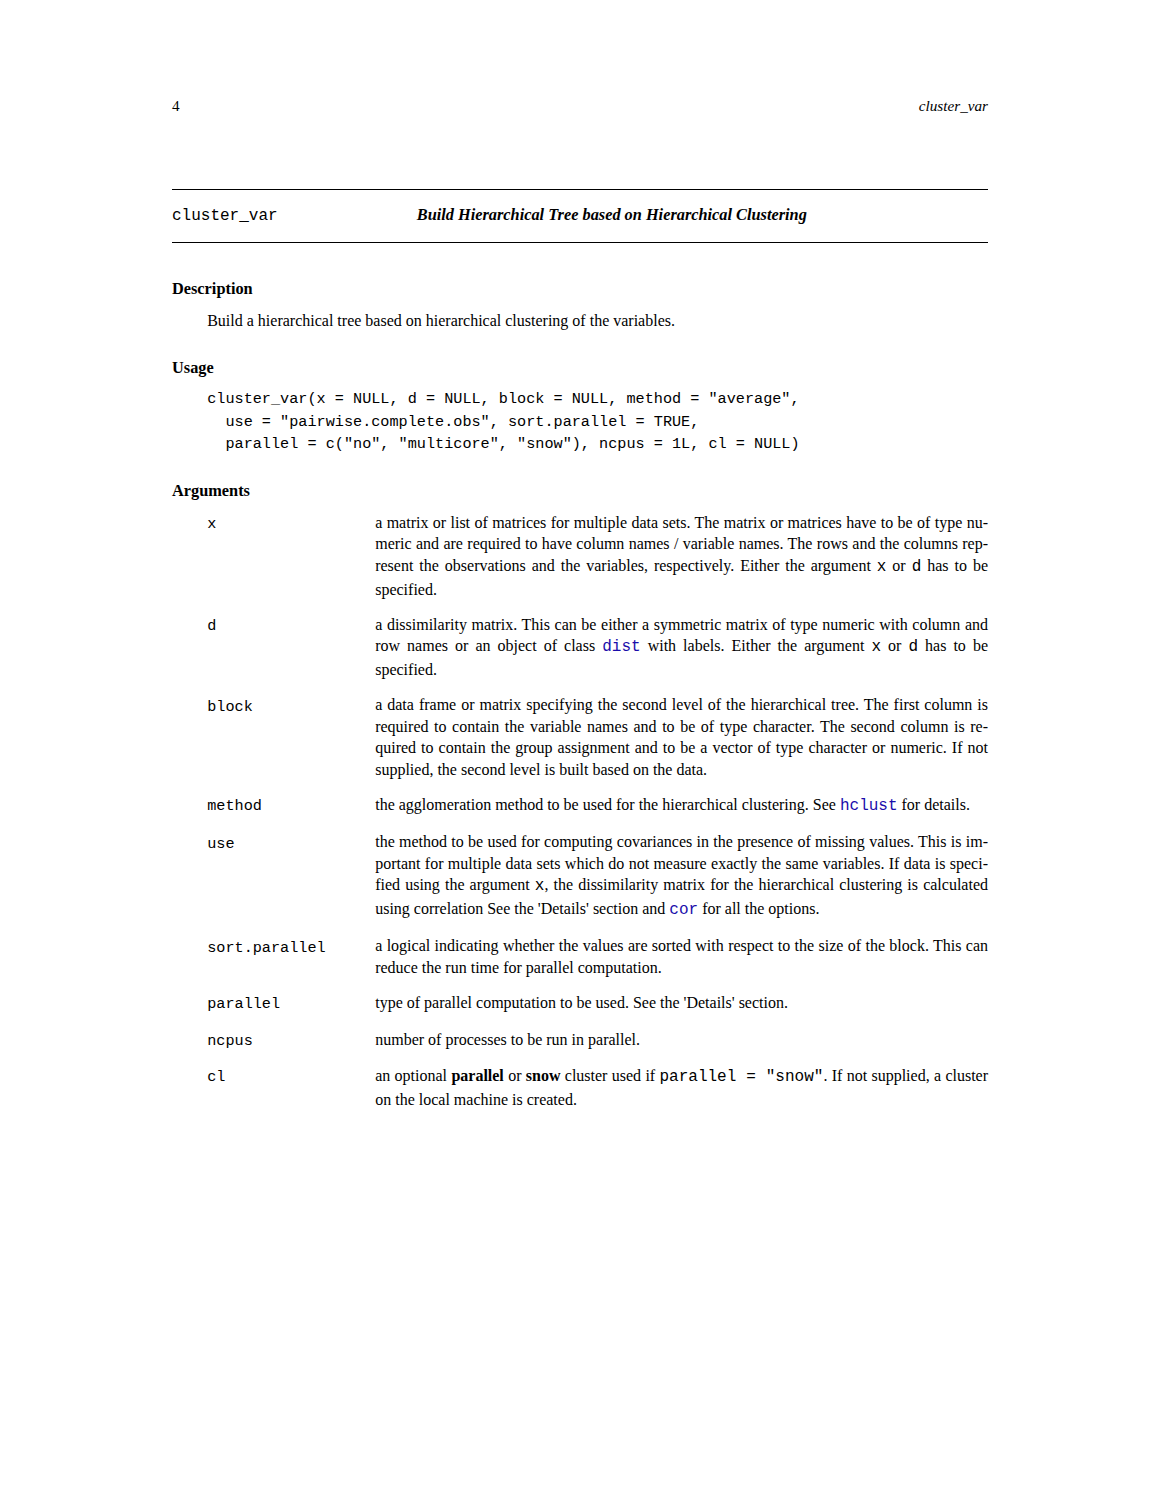4 cluster_var
cluster_var
Build Hierarchical Tree based on Hierarchical Clustering
Description
Build a hierarchical tree based on hierarchical clustering of the variables.
Usage
cluster_var(x = NULL, d = NULL, block = NULL, method = "average",
  use = "pairwise.complete.obs", sort.parallel = TRUE,
  parallel = c("no", "multicore", "snow"), ncpus = 1L, cl = NULL)
Arguments
x
a matrix or list of matrices for multiple data sets. The matrix or matrices have to be of type numeric and are required to have column names / variable names. The rows and the columns represent the observations and the variables, respectively. Either the argument x or d has to be specified.
d
a dissimilarity matrix. This can be either a symmetric matrix of type numeric with column and row names or an object of class dist with labels. Either the argument x or d has to be specified.
block
a data frame or matrix specifying the second level of the hierarchical tree. The first column is required to contain the variable names and to be of type character. The second column is required to contain the group assignment and to be a vector of type character or numeric. If not supplied, the second level is built based on the data.
method
the agglomeration method to be used for the hierarchical clustering. See hclust for details.
use
the method to be used for computing covariances in the presence of missing values. This is important for multiple data sets which do not measure exactly the same variables. If data is specified using the argument x, the dissimilarity matrix for the hierarchical clustering is calculated using correlation See the 'Details' section and cor for all the options.
sort.parallel
a logical indicating whether the values are sorted with respect to the size of the block. This can reduce the run time for parallel computation.
parallel
type of parallel computation to be used. See the 'Details' section.
ncpus
number of processes to be run in parallel.
cl
an optional parallel or snow cluster used if parallel = "snow". If not supplied, a cluster on the local machine is created.